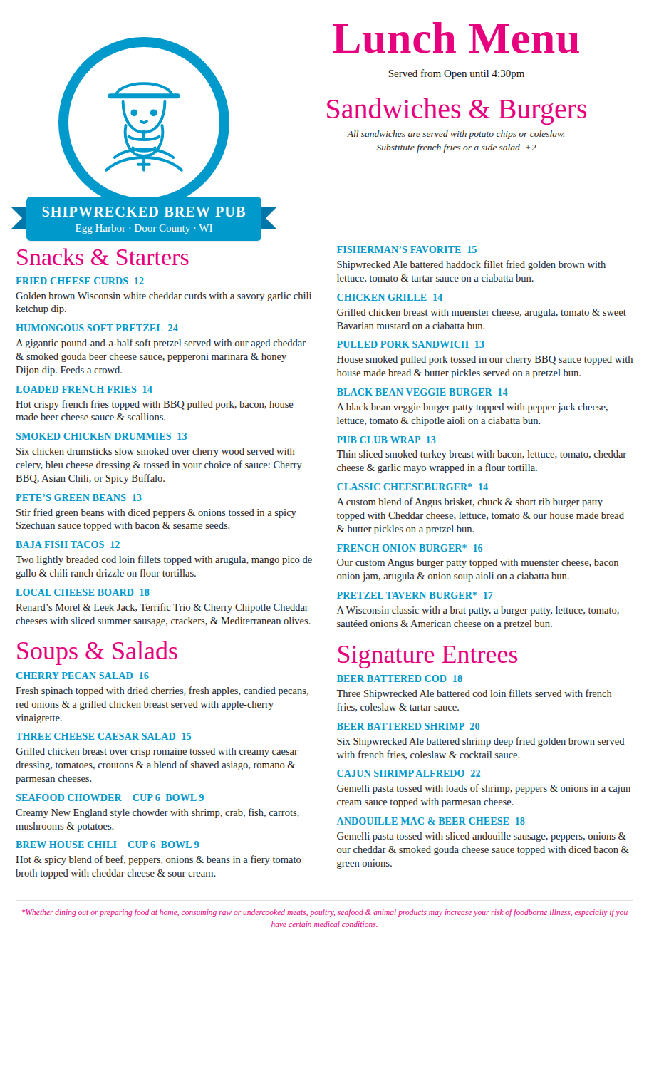Shipwrecked Brew Pub
Egg Harbor · Door County · WI
Lunch Menu
Served from Open until 4:30pm
Sandwiches & Burgers
All sandwiches are served with potato chips or coleslaw.
Substitute french fries or a side salad +2
Snacks & Starters
Fried Cheese Curds 12
Golden brown Wisconsin white cheddar curds with a savory garlic chili ketchup dip.
Humongous Soft Pretzel 24
A gigantic pound-and-a-half soft pretzel served with our aged cheddar & smoked gouda beer cheese sauce, pepperoni marinara & honey Dijon dip. Feeds a crowd.
Loaded French Fries 14
Hot crispy french fries topped with BBQ pulled pork, bacon, house made beer cheese sauce & scallions.
Smoked Chicken Drummies 13
Six chicken drumsticks slow smoked over cherry wood served with celery, bleu cheese dressing & tossed in your choice of sauce: Cherry BBQ, Asian Chili, or Spicy Buffalo.
Pete’s Green Beans 13
Stir fried green beans with diced peppers & onions tossed in a spicy Szechuan sauce topped with bacon & sesame seeds.
Baja Fish Tacos 12
Two lightly breaded cod loin fillets topped with arugula, mango pico de gallo & chili ranch drizzle on flour tortillas.
Local Cheese Board 18
Renard’s Morel & Leek Jack, Terrific Trio & Cherry Chipotle Cheddar cheeses with sliced summer sausage, crackers, & Mediterranean olives.
Soups & Salads
Cherry Pecan Salad 16
Fresh spinach topped with dried cherries, fresh apples, candied pecans, red onions & a grilled chicken breast served with apple-cherry vinaigrette.
Three Cheese Caesar Salad 15
Grilled chicken breast over crisp romaine tossed with creamy caesar dressing, tomatoes, croutons & a blend of shaved asiago, romano & parmesan cheeses.
Seafood Chowder cup 6 bowl 9
Creamy New England style chowder with shrimp, crab, fish, carrots, mushrooms & potatoes.
Brew House Chili cup 6 bowl 9
Hot & spicy blend of beef, peppers, onions & beans in a fiery tomato broth topped with cheddar cheese & sour cream.
Fisherman’s Favorite 15
Shipwrecked Ale battered haddock fillet fried golden brown with lettuce, tomato & tartar sauce on a ciabatta bun.
Chicken Grille 14
Grilled chicken breast with muenster cheese, arugula, tomato & sweet Bavarian mustard on a ciabatta bun.
Pulled Pork Sandwich 13
House smoked pulled pork tossed in our cherry BBQ sauce topped with house made bread & butter pickles served on a pretzel bun.
Black Bean Veggie Burger 14
A black bean veggie burger patty topped with pepper jack cheese, lettuce, tomato & chipotle aioli on a ciabatta bun.
Pub Club Wrap 13
Thin sliced smoked turkey breast with bacon, lettuce, tomato, cheddar cheese & garlic mayo wrapped in a flour tortilla.
Classic Cheeseburger* 14
A custom blend of Angus brisket, chuck & short rib burger patty topped with Cheddar cheese, lettuce, tomato & our house made bread & butter pickles on a pretzel bun.
French Onion Burger* 16
Our custom Angus burger patty topped with muenster cheese, bacon onion jam, arugula & onion soup aioli on a ciabatta bun.
Pretzel Tavern Burger* 17
A Wisconsin classic with a brat patty, a burger patty, lettuce, tomato, sautéed onions & American cheese on a pretzel bun.
Signature Entrees
Beer Battered Cod 18
Three Shipwrecked Ale battered cod loin fillets served with french fries, coleslaw & tartar sauce.
Beer Battered Shrimp 20
Six Shipwrecked Ale battered shrimp deep fried golden brown served with french fries, coleslaw & cocktail sauce.
Cajun Shrimp Alfredo 22
Gemelli pasta tossed with loads of shrimp, peppers & onions in a cajun cream sauce topped with parmesan cheese.
Andouille Mac & Beer Cheese 18
Gemelli pasta tossed with sliced andouille sausage, peppers, onions & our cheddar & smoked gouda cheese sauce topped with diced bacon & green onions.
*Whether dining out or preparing food at home, consuming raw or undercooked meats, poultry, seafood & animal products may increase your risk of foodborne illness, especially if you have certain medical conditions.